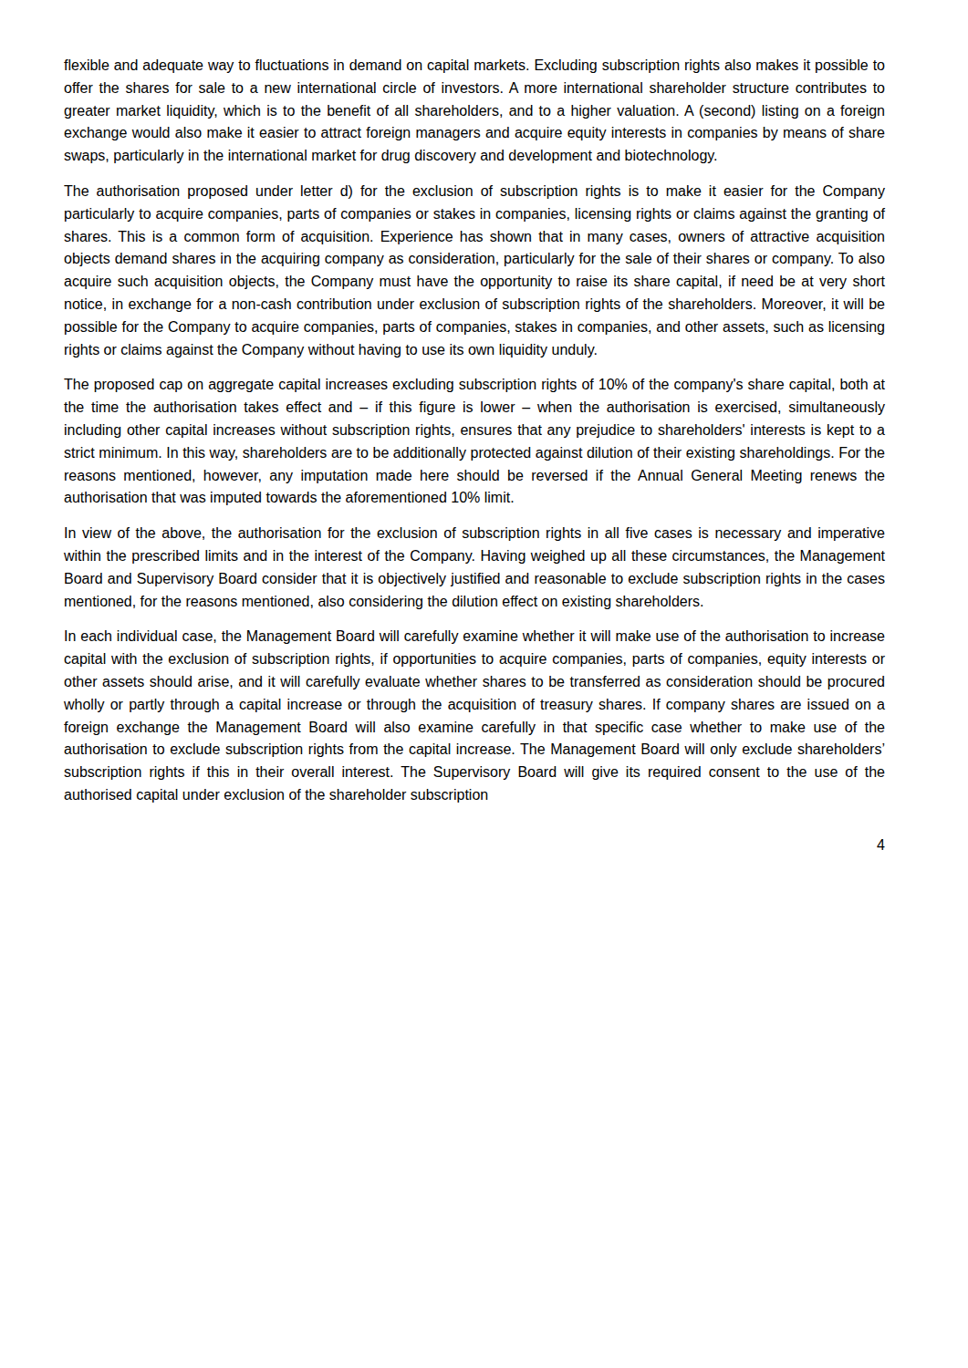flexible and adequate way to fluctuations in demand on capital markets. Excluding subscription rights also makes it possible to offer the shares for sale to a new international circle of investors. A more international shareholder structure contributes to greater market liquidity, which is to the benefit of all shareholders, and to a higher valuation. A (second) listing on a foreign exchange would also make it easier to attract foreign managers and acquire equity interests in companies by means of share swaps, particularly in the international market for drug discovery and development and biotechnology.
The authorisation proposed under letter d) for the exclusion of subscription rights is to make it easier for the Company particularly to acquire companies, parts of companies or stakes in companies, licensing rights or claims against the granting of shares. This is a common form of acquisition. Experience has shown that in many cases, owners of attractive acquisition objects demand shares in the acquiring company as consideration, particularly for the sale of their shares or company. To also acquire such acquisition objects, the Company must have the opportunity to raise its share capital, if need be at very short notice, in exchange for a non-cash contribution under exclusion of subscription rights of the shareholders. Moreover, it will be possible for the Company to acquire companies, parts of companies, stakes in companies, and other assets, such as licensing rights or claims against the Company without having to use its own liquidity unduly.
The proposed cap on aggregate capital increases excluding subscription rights of 10% of the company's share capital, both at the time the authorisation takes effect and – if this figure is lower – when the authorisation is exercised, simultaneously including other capital increases without subscription rights, ensures that any prejudice to shareholders' interests is kept to a strict minimum. In this way, shareholders are to be additionally protected against dilution of their existing shareholdings. For the reasons mentioned, however, any imputation made here should be reversed if the Annual General Meeting renews the authorisation that was imputed towards the aforementioned 10% limit.
In view of the above, the authorisation for the exclusion of subscription rights in all five cases is necessary and imperative within the prescribed limits and in the interest of the Company. Having weighed up all these circumstances, the Management Board and Supervisory Board consider that it is objectively justified and reasonable to exclude subscription rights in the cases mentioned, for the reasons mentioned, also considering the dilution effect on existing shareholders.
In each individual case, the Management Board will carefully examine whether it will make use of the authorisation to increase capital with the exclusion of subscription rights, if opportunities to acquire companies, parts of companies, equity interests or other assets should arise, and it will carefully evaluate whether shares to be transferred as consideration should be procured wholly or partly through a capital increase or through the acquisition of treasury shares. If company shares are issued on a foreign exchange the Management Board will also examine carefully in that specific case whether to make use of the authorisation to exclude subscription rights from the capital increase. The Management Board will only exclude shareholders’ subscription rights if this in their overall interest. The Supervisory Board will give its required consent to the use of the authorised capital under exclusion of the shareholder subscription
4